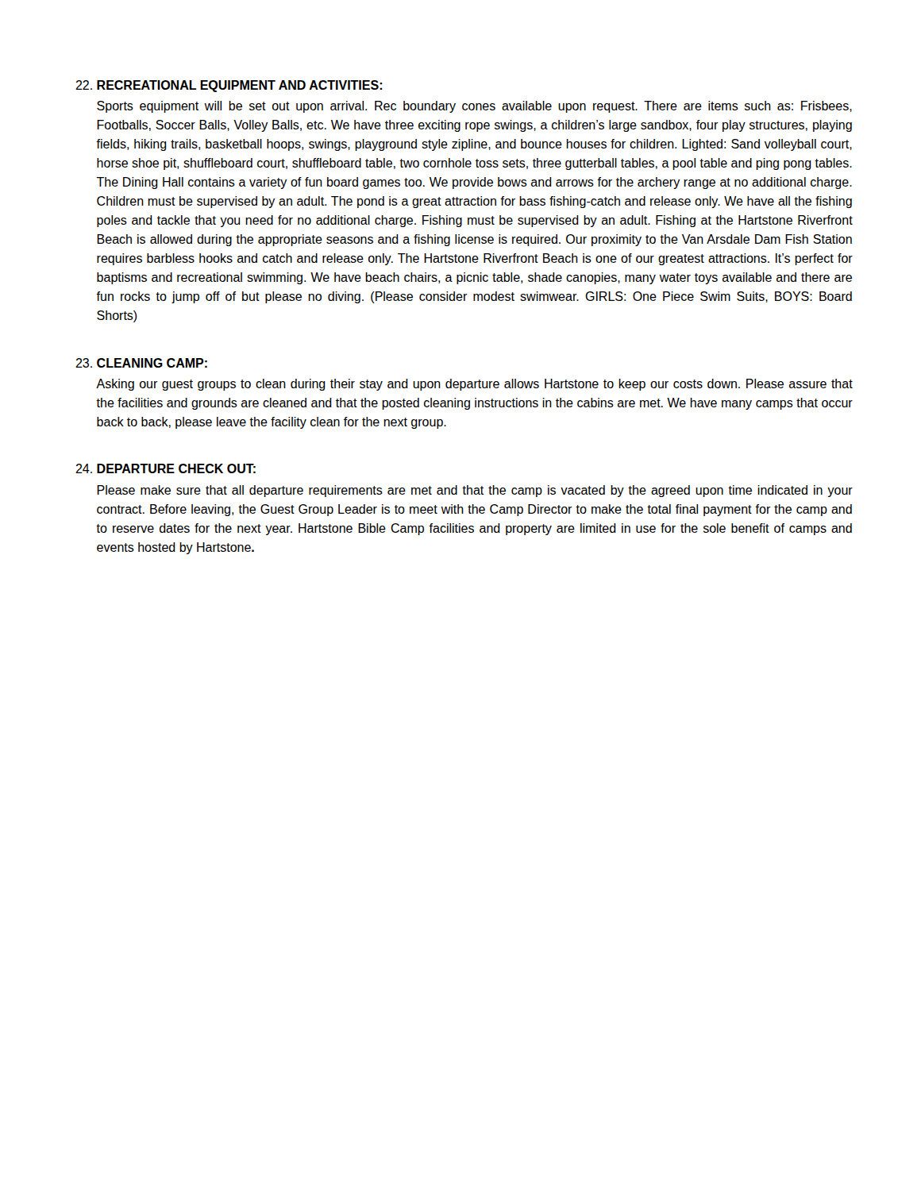Recreational Equipment and Activities:
Sports equipment will be set out upon arrival. Rec boundary cones available upon request. There are items such as: Frisbees, Footballs, Soccer Balls, Volley Balls, etc. We have three exciting rope swings, a children’s large sandbox, four play structures, playing fields, hiking trails, basketball hoops, swings, playground style zipline, and bounce houses for children. Lighted: Sand volleyball court, horse shoe pit, shuffleboard court, shuffleboard table, two cornhole toss sets, three gutterball tables, a pool table and ping pong tables. The Dining Hall contains a variety of fun board games too. We provide bows and arrows for the archery range at no additional charge. Children must be supervised by an adult. The pond is a great attraction for bass fishing-catch and release only. We have all the fishing poles and tackle that you need for no additional charge. Fishing must be supervised by an adult. Fishing at the Hartstone Riverfront Beach is allowed during the appropriate seasons and a fishing license is required. Our proximity to the Van Arsdale Dam Fish Station requires barbless hooks and catch and release only. The Hartstone Riverfront Beach is one of our greatest attractions. It’s perfect for baptisms and recreational swimming. We have beach chairs, a picnic table, shade canopies, many water toys available and there are fun rocks to jump off of but please no diving. (Please consider modest swimwear. GIRLS: One Piece Swim Suits, BOYS: Board Shorts)
Cleaning Camp:
Asking our guest groups to clean during their stay and upon departure allows Hartstone to keep our costs down. Please assure that the facilities and grounds are cleaned and that the posted cleaning instructions in the cabins are met. We have many camps that occur back to back, please leave the facility clean for the next group.
Departure Check Out:
Please make sure that all departure requirements are met and that the camp is vacated by the agreed upon time indicated in your contract. Before leaving, the Guest Group Leader is to meet with the Camp Director to make the total final payment for the camp and to reserve dates for the next year. Hartstone Bible Camp facilities and property are limited in use for the sole benefit of camps and events hosted by Hartstone.